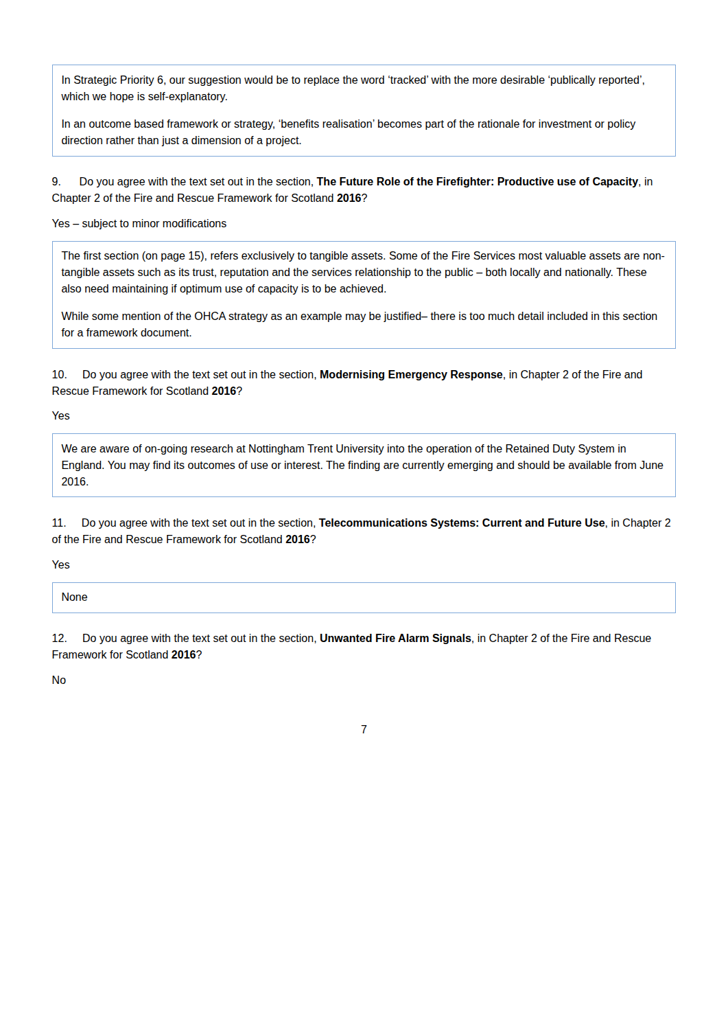In Strategic Priority 6, our suggestion would be to replace the word ‘tracked’ with the more desirable ‘publically reported’, which we hope is self-explanatory.
In an outcome based framework or strategy, ‘benefits realisation’ becomes part of the rationale for investment or policy direction rather than just a dimension of a project.
9. Do you agree with the text set out in the section, The Future Role of the Firefighter: Productive use of Capacity, in Chapter 2 of the Fire and Rescue Framework for Scotland 2016?
Yes – subject to minor modifications
The first section (on page 15), refers exclusively to tangible assets. Some of the Fire Services most valuable assets are non-tangible assets such as its trust, reputation and the services relationship to the public – both locally and nationally. These also need maintaining if optimum use of capacity is to be achieved.
While some mention of the OHCA strategy as an example may be justified– there is too much detail included in this section for a framework document.
10. Do you agree with the text set out in the section, Modernising Emergency Response, in Chapter 2 of the Fire and Rescue Framework for Scotland 2016?
Yes
We are aware of on-going research at Nottingham Trent University into the operation of the Retained Duty System in England. You may find its outcomes of use or interest. The finding are currently emerging and should be available from June 2016.
11. Do you agree with the text set out in the section, Telecommunications Systems: Current and Future Use, in Chapter 2 of the Fire and Rescue Framework for Scotland 2016?
Yes
None
12. Do you agree with the text set out in the section, Unwanted Fire Alarm Signals, in Chapter 2 of the Fire and Rescue Framework for Scotland 2016?
No
7